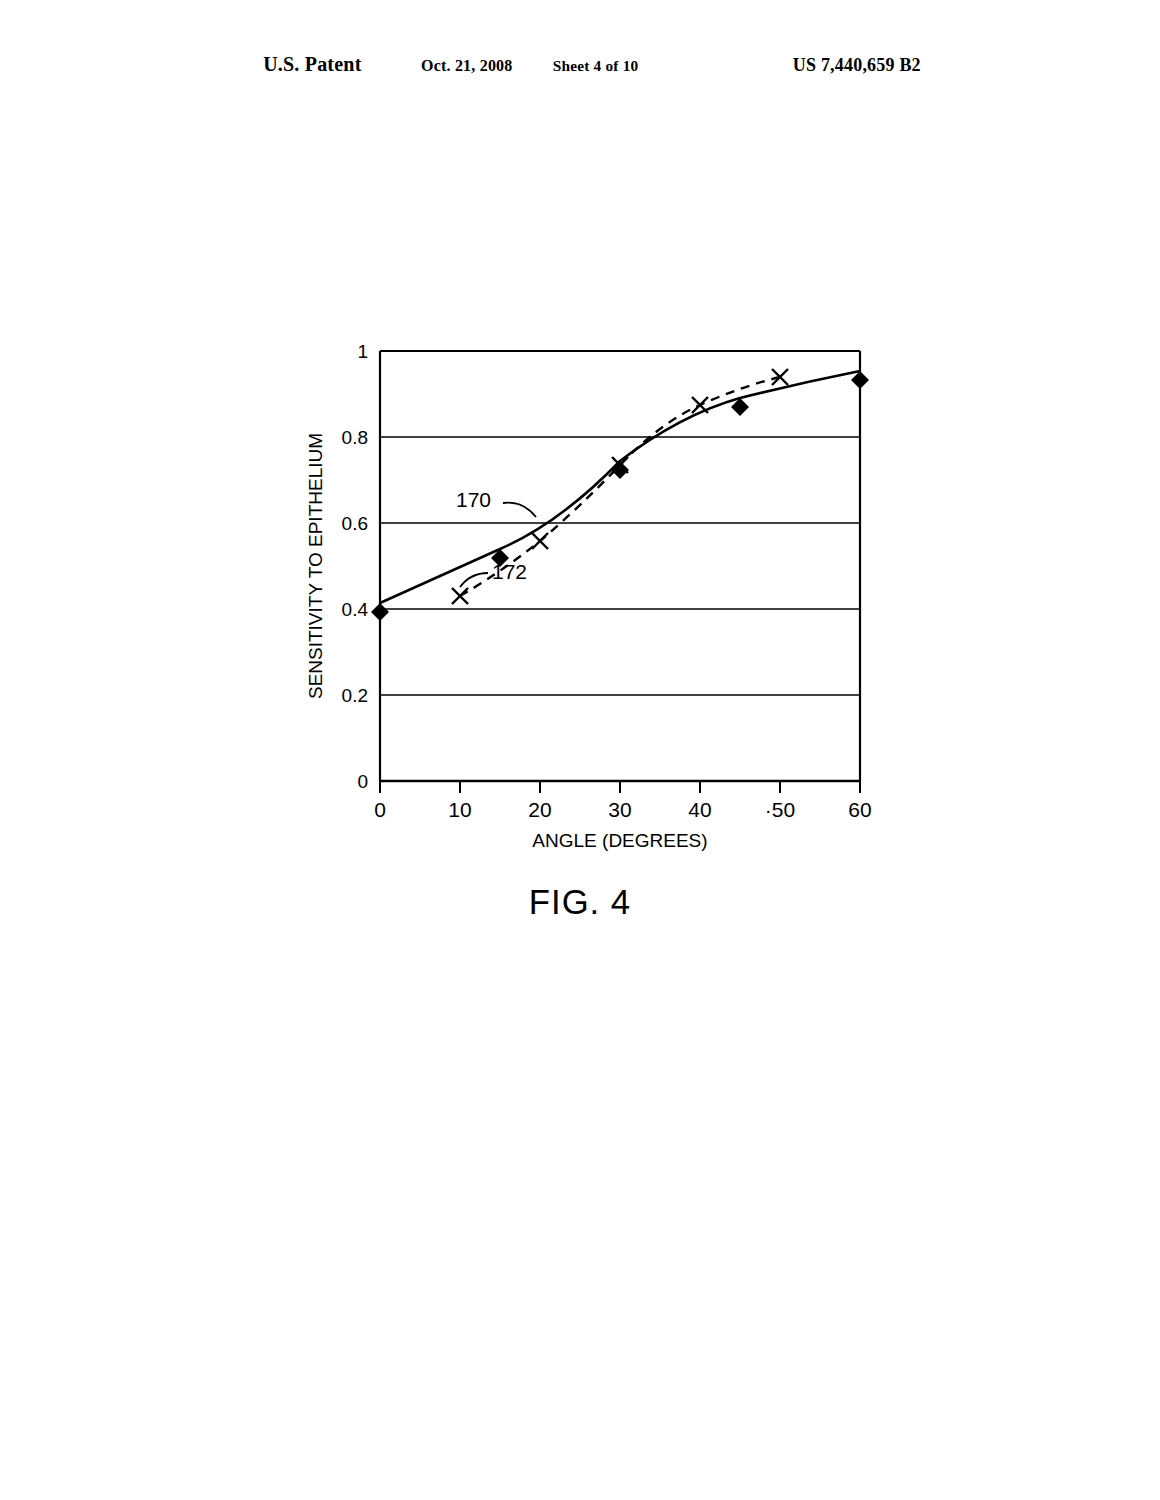U.S. Patent Oct. 21, 2008 Sheet 4 of 10 US 7,440,659 B2
1 0.8 0.6 0.4 0.2 0 0 10 20 30 40 ·50 60 ANGLE (DEGREES) SENSITIVITY TO EPITHELIUM 170 172
FIG. 4